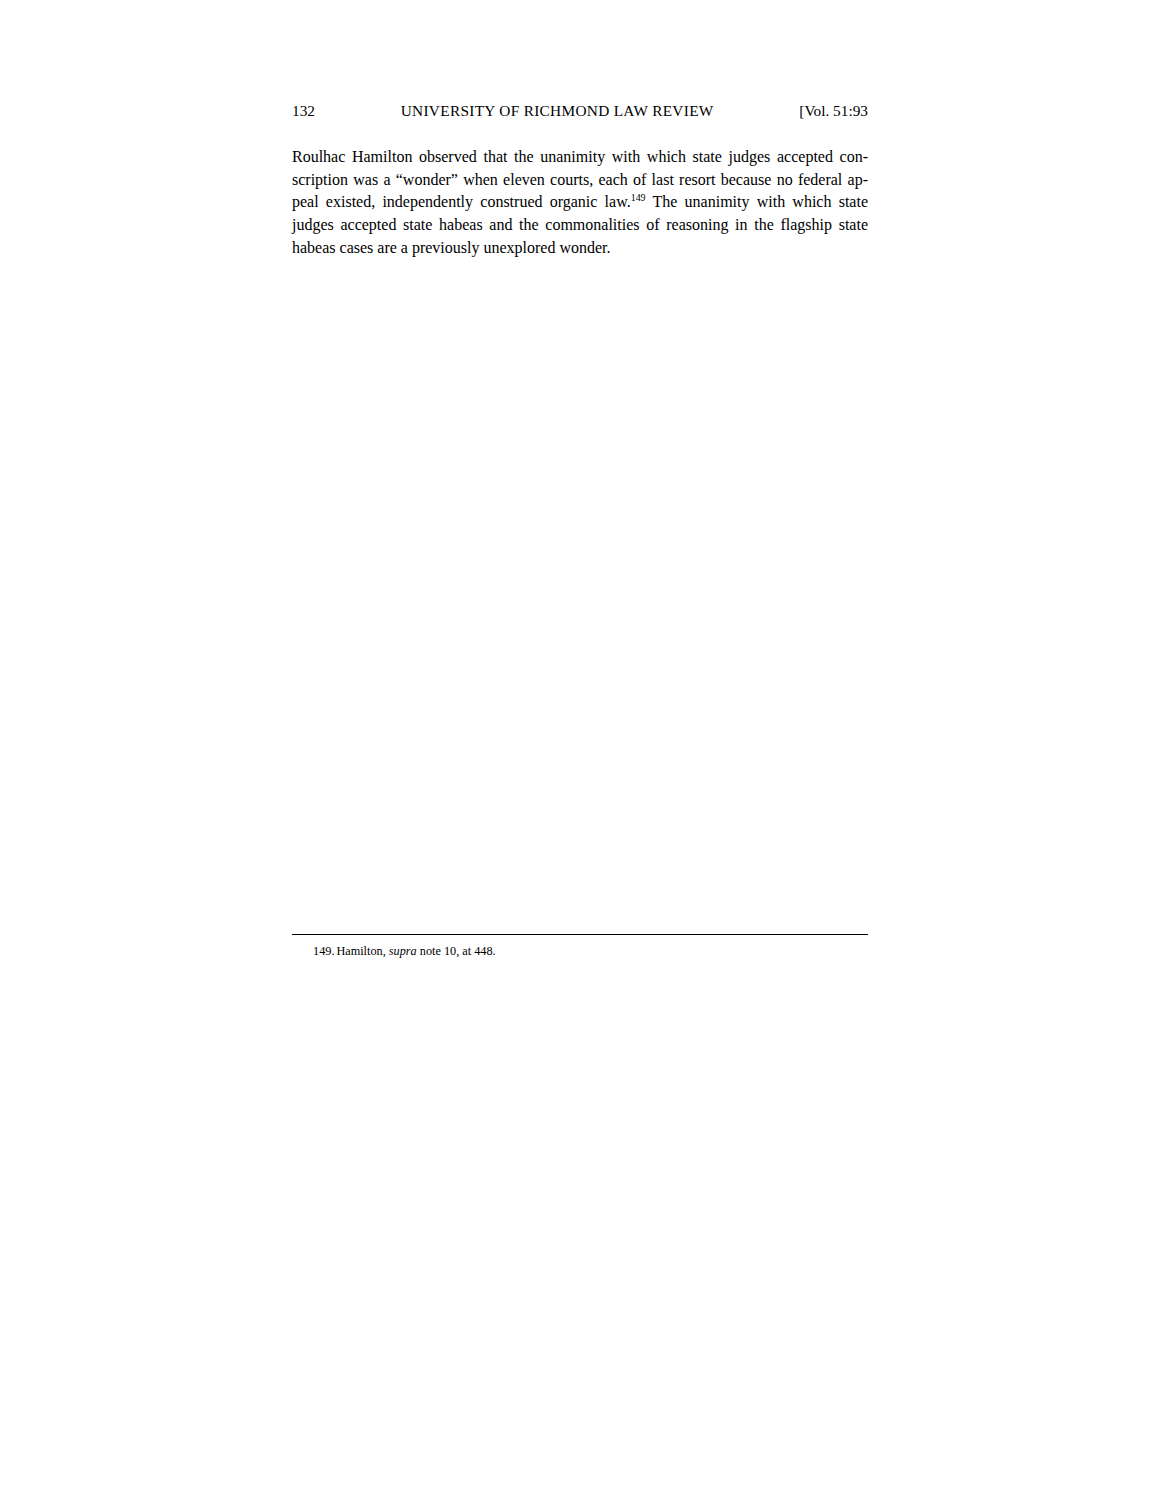132 UNIVERSITY OF RICHMOND LAW REVIEW [Vol. 51:93
Roulhac Hamilton observed that the unanimity with which state judges accepted conscription was a “wonder” when eleven courts, each of last resort because no federal appeal existed, independently construed organic law.149 The unanimity with which state judges accepted state habeas and the commonalities of reasoning in the flagship state habeas cases are a previously unexplored wonder.
149. Hamilton, supra note 10, at 448.